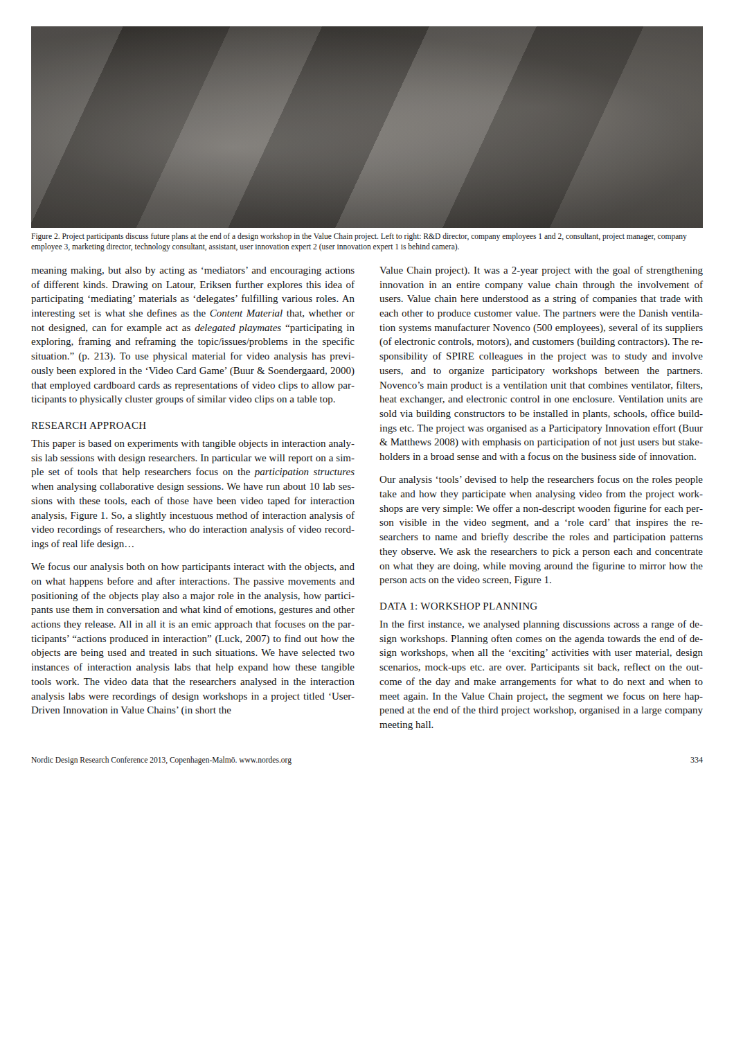Figure 2. Project participants discuss future plans at the end of a design workshop in the Value Chain project. Left to right: R&D director, company employees 1 and 2, consultant, project manager, company employee 3, marketing director, technology consultant, assistant, user innovation expert 2 (user innovation expert 1 is behind camera).
meaning making, but also by acting as ‘mediators’ and encouraging actions of different kinds. Drawing on Latour, Eriksen further explores this idea of participating ‘mediating’ materials as ‘delegates’ fulfilling various roles. An interesting set is what she defines as the Content Material that, whether or not designed, can for example act as delegated playmates “participating in exploring, framing and reframing the topic/issues/problems in the specific situation.” (p. 213). To use physical material for video analysis has previously been explored in the ‘Video Card Game’ (Buur & Soendergaard, 2000) that employed cardboard cards as representations of video clips to allow participants to physically cluster groups of similar video clips on a table top.
RESEARCH APPROACH
This paper is based on experiments with tangible objects in interaction analysis lab sessions with design researchers. In particular we will report on a simple set of tools that help researchers focus on the participation structures when analysing collaborative design sessions. We have run about 10 lab sessions with these tools, each of those have been video taped for interaction analysis, Figure 1. So, a slightly incestuous method of interaction analysis of video recordings of researchers, who do interaction analysis of video recordings of real life design…
We focus our analysis both on how participants interact with the objects, and on what happens before and after interactions. The passive movements and positioning of the objects play also a major role in the analysis, how participants use them in conversation and what kind of emotions, gestures and other actions they release. All in all it is an emic approach that focuses on the participants’ “actions produced in interaction” (Luck, 2007) to find out how the objects are being used and treated in such situations. We have selected two instances of interaction analysis labs that help expand how these tangible tools work. The video data that the researchers analysed in the interaction analysis labs were recordings of design workshops in a project titled ‘User-Driven Innovation in Value Chains’ (in short the
Value Chain project). It was a 2-year project with the goal of strengthening innovation in an entire company value chain through the involvement of users. Value chain here understood as a string of companies that trade with each other to produce customer value. The partners were the Danish ventilation systems manufacturer Novenco (500 employees), several of its suppliers (of electronic controls, motors), and customers (building contractors). The responsibility of SPIRE colleagues in the project was to study and involve users, and to organize participatory workshops between the partners. Novenco’s main product is a ventilation unit that combines ventilator, filters, heat exchanger, and electronic control in one enclosure. Ventilation units are sold via building constructors to be installed in plants, schools, office buildings etc. The project was organised as a Participatory Innovation effort (Buur & Matthews 2008) with emphasis on participation of not just users but stakeholders in a broad sense and with a focus on the business side of innovation.
Our analysis ‘tools’ devised to help the researchers focus on the roles people take and how they participate when analysing video from the project workshops are very simple: We offer a non-descript wooden figurine for each person visible in the video segment, and a ‘role card’ that inspires the researchers to name and briefly describe the roles and participation patterns they observe. We ask the researchers to pick a person each and concentrate on what they are doing, while moving around the figurine to mirror how the person acts on the video screen, Figure 1.
DATA 1: WORKSHOP PLANNING
In the first instance, we analysed planning discussions across a range of design workshops. Planning often comes on the agenda towards the end of design workshops, when all the ‘exciting’ activities with user material, design scenarios, mock-ups etc. are over. Participants sit back, reflect on the outcome of the day and make arrangements for what to do next and when to meet again. In the Value Chain project, the segment we focus on here happened at the end of the third project workshop, organised in a large company meeting hall.
Nordic Design Research Conference 2013, Copenhagen-Malmö. www.nordes.org
334